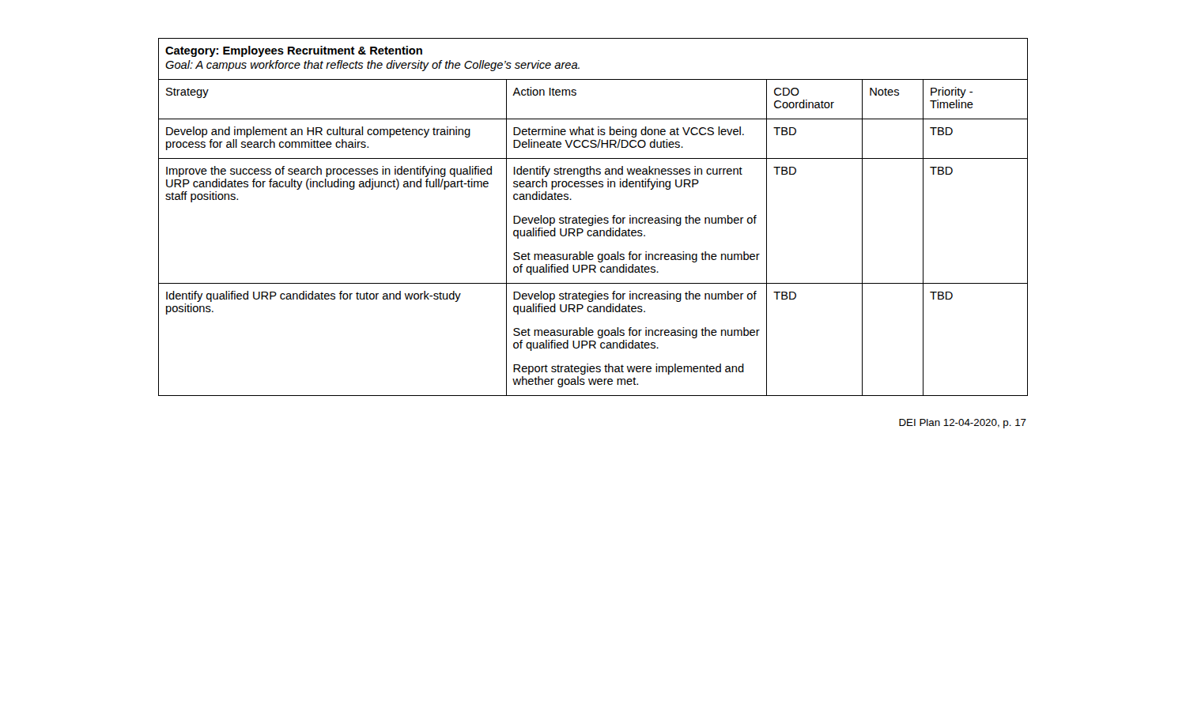| Category: Employees Recruitment & Retention Goal: A campus workforce that reflects the diversity of the College’s service area. |
| Strategy | Action Items | CDO Coordinator | Notes | Priority - Timeline |
| Develop and implement an HR cultural competency training process for all search committee chairs. | Determine what is being done at VCCS level. Delineate VCCS/HR/DCO duties. | TBD | | TBD |
| Improve the success of search processes in identifying qualified URP candidates for faculty (including adjunct) and full/part-time staff positions. | Identify strengths and weaknesses in current search processes in identifying URP candidates. Develop strategies for increasing the number of qualified URP candidates. Set measurable goals for increasing the number of qualified UPR candidates. | TBD | | TBD |
| Identify qualified URP candidates for tutor and work-study positions. | Develop strategies for increasing the number of qualified URP candidates. Set measurable goals for increasing the number of qualified UPR candidates. Report strategies that were implemented and whether goals were met. | TBD | | TBD |
DEI Plan 12-04-2020, p. 17